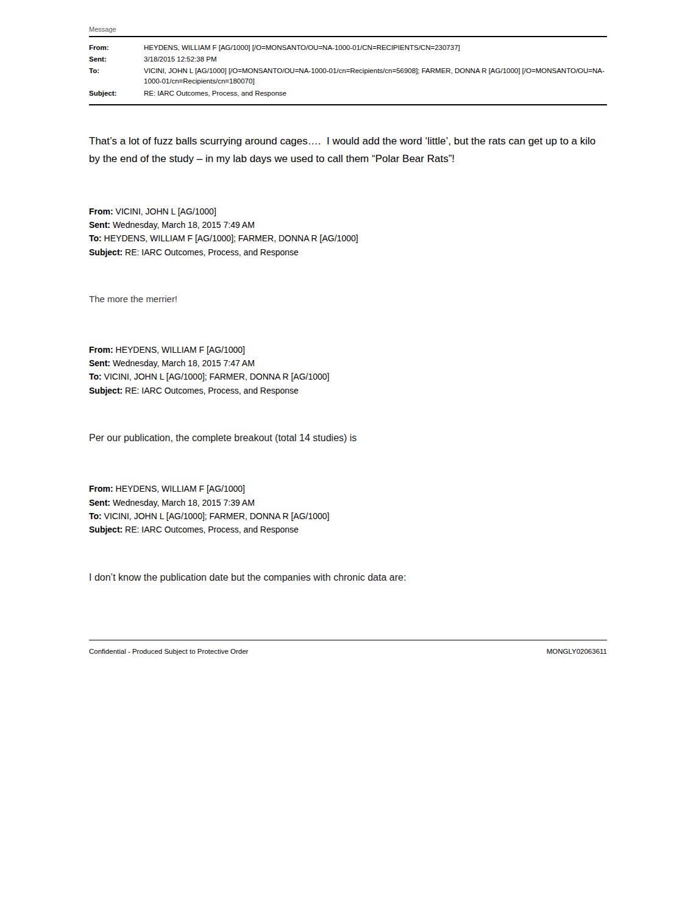Message
| From: | HEYDENS, WILLIAM F [AG/1000] [/O=MONSANTO/OU=NA-1000-01/CN=RECIPIENTS/CN=230737] |
| Sent: | 3/18/2015 12:52:38 PM |
| To: | VICINI, JOHN L [AG/1000] [/O=MONSANTO/OU=NA-1000-01/cn=Recipients/cn=56908]; FARMER, DONNA R [AG/1000] [/O=MONSANTO/OU=NA-1000-01/cn=Recipients/cn=180070] |
| Subject: | RE: IARC Outcomes, Process, and Response |
That’s a lot of fuzz balls scurrying around cages…. I would add the word ‘little’, but the rats can get up to a kilo by the end of the study – in my lab days we used to call them “Polar Bear Rats”!
From: VICINI, JOHN L [AG/1000]
Sent: Wednesday, March 18, 2015 7:49 AM
To: HEYDENS, WILLIAM F [AG/1000]; FARMER, DONNA R [AG/1000]
Subject: RE: IARC Outcomes, Process, and Response
The more the merrier!
From: HEYDENS, WILLIAM F [AG/1000]
Sent: Wednesday, March 18, 2015 7:47 AM
To: VICINI, JOHN L [AG/1000]; FARMER, DONNA R [AG/1000]
Subject: RE: IARC Outcomes, Process, and Response
Per our publication, the complete breakout (total 14 studies) is
From: HEYDENS, WILLIAM F [AG/1000]
Sent: Wednesday, March 18, 2015 7:39 AM
To: VICINI, JOHN L [AG/1000]; FARMER, DONNA R [AG/1000]
Subject: RE: IARC Outcomes, Process, and Response
I don’t know the publication date but the companies with chronic data are:
Confidential - Produced Subject to Protective Order
MONGLY02063611